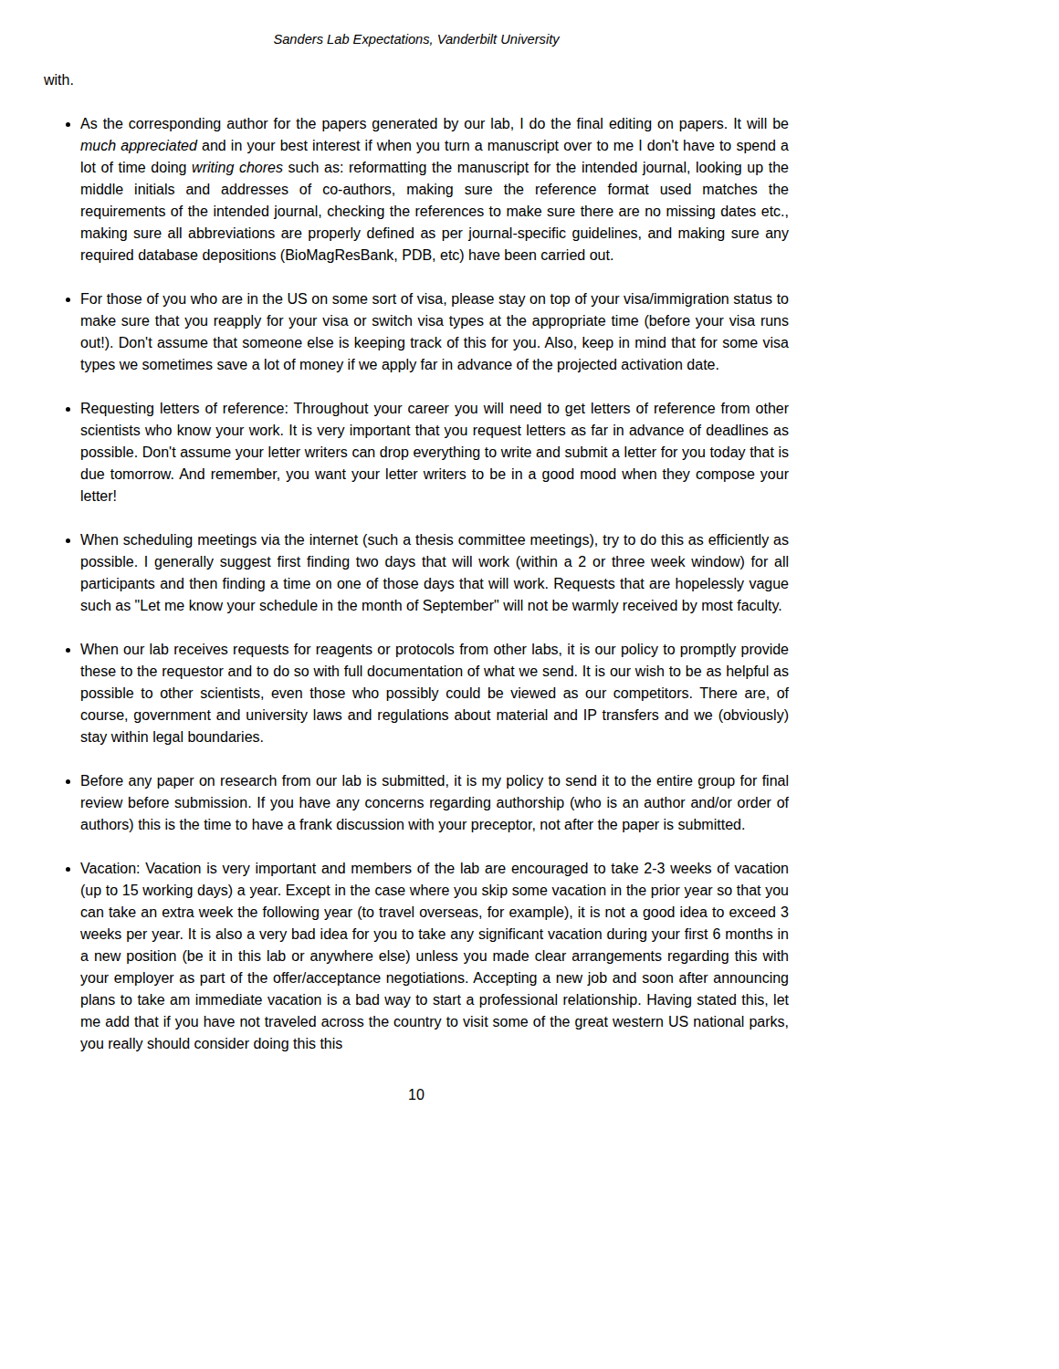Sanders Lab Expectations, Vanderbilt University
with.
As the corresponding author for the papers generated by our lab, I do the final editing on papers. It will be much appreciated and in your best interest if when you turn a manuscript over to me I don't have to spend a lot of time doing writing chores such as: reformatting the manuscript for the intended journal, looking up the middle initials and addresses of co-authors, making sure the reference format used matches the requirements of the intended journal, checking the references to make sure there are no missing dates etc., making sure all abbreviations are properly defined as per journal-specific guidelines, and making sure any required database depositions (BioMagResBank, PDB, etc) have been carried out.
For those of you who are in the US on some sort of visa, please stay on top of your visa/immigration status to make sure that you reapply for your visa or switch visa types at the appropriate time (before your visa runs out!). Don't assume that someone else is keeping track of this for you. Also, keep in mind that for some visa types we sometimes save a lot of money if we apply far in advance of the projected activation date.
Requesting letters of reference: Throughout your career you will need to get letters of reference from other scientists who know your work. It is very important that you request letters as far in advance of deadlines as possible. Don't assume your letter writers can drop everything to write and submit a letter for you today that is due tomorrow. And remember, you want your letter writers to be in a good mood when they compose your letter!
When scheduling meetings via the internet (such a thesis committee meetings), try to do this as efficiently as possible. I generally suggest first finding two days that will work (within a 2 or three week window) for all participants and then finding a time on one of those days that will work. Requests that are hopelessly vague such as "Let me know your schedule in the month of September" will not be warmly received by most faculty.
When our lab receives requests for reagents or protocols from other labs, it is our policy to promptly provide these to the requestor and to do so with full documentation of what we send. It is our wish to be as helpful as possible to other scientists, even those who possibly could be viewed as our competitors. There are, of course, government and university laws and regulations about material and IP transfers and we (obviously) stay within legal boundaries.
Before any paper on research from our lab is submitted, it is my policy to send it to the entire group for final review before submission. If you have any concerns regarding authorship (who is an author and/or order of authors) this is the time to have a frank discussion with your preceptor, not after the paper is submitted.
Vacation: Vacation is very important and members of the lab are encouraged to take 2-3 weeks of vacation (up to 15 working days) a year. Except in the case where you skip some vacation in the prior year so that you can take an extra week the following year (to travel overseas, for example), it is not a good idea to exceed 3 weeks per year. It is also a very bad idea for you to take any significant vacation during your first 6 months in a new position (be it in this lab or anywhere else) unless you made clear arrangements regarding this with your employer as part of the offer/acceptance negotiations. Accepting a new job and soon after announcing plans to take am immediate vacation is a bad way to start a professional relationship. Having stated this, let me add that if you have not traveled across the country to visit some of the great western US national parks, you really should consider doing this this
10